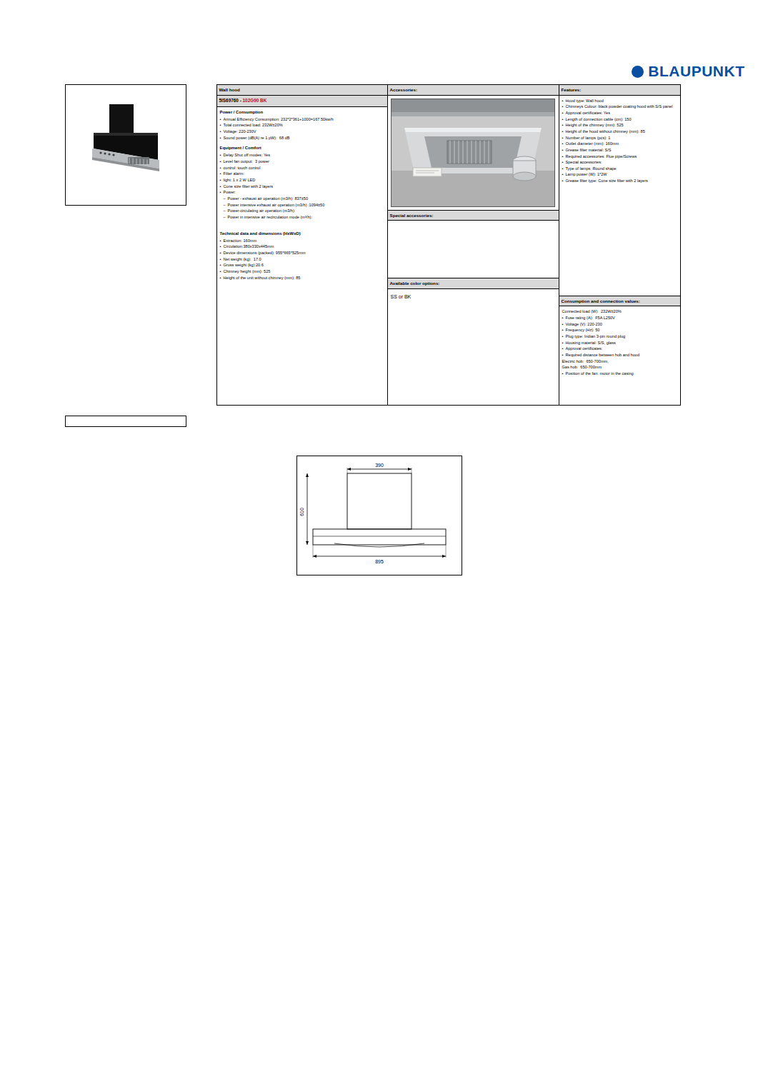BLAUPUNKT
Wall hood
5IS69760 - 102G90 BK
Power / Consumption
Annual Efficiency Consumption: 232*2*361+1000=167.50kw/h
Total connected load: 232W±20%
Voltage: 220-230V
Sound power (dB(A) re 1 pW): 68 dB
Equipment / Comfort
Delay Shut off modes: Yes
Level fan output: 3 power
control: touch control
Filter alarm:
light: 1 x 2 W LED
Cone size filter with 2 layers
Power:
Power - exhaust air operation (m3/h): 837±50
Power intensive exhaust air operation (m3/h) :1094±50
Power-circulating air operation (m3/h):
Power in intensive air recirculation mode (m³/h):
Technical data and dimensions (HxWxD)
Extraction: 160mm
Circulation:380x330x445mm
Device dimensions (packed): 955*665*525mm
Net weight (kg): 17.0
Gross weight (kg):20.6
Chimney height (mm): 525
Height of the unit without chimney (mm): 85
Accessories:
Special accessories:
Available color options:
SS or BK
Features:
Hood type: Wall hood
Chimneys Colour: black powder coating hood with S/S panel
Approval certificates: Yes
Length of connection cable (cm): 150
Height of the chimney (mm): 525
Height of the hood without chimney (mm): 85
Number of lamps (pcs): 1
Outlet diameter (mm): 160mm
Grease filter material: S/S
Required accessories: Flue pipe/Screws
Special accessories:
Type of lamps: Round shape
Lamp power (W): 1*2W
Grease filter type: Cone size filter with 2 layers
Consumption and connection values:
Connected load (W): 232W±20%
Fuse rating (A): F5A L250V
Voltage (V): 220-230
Frequency (Hz): 50
Plug type: Indian 3-pin round plug
Housing material: S/S, glass
Approval certificates:
Required distance between hob and hood
Electric hob: 650-700mm,
Gas hob: 650-700mm
Position of the fan: motor in the casing
390 610 895